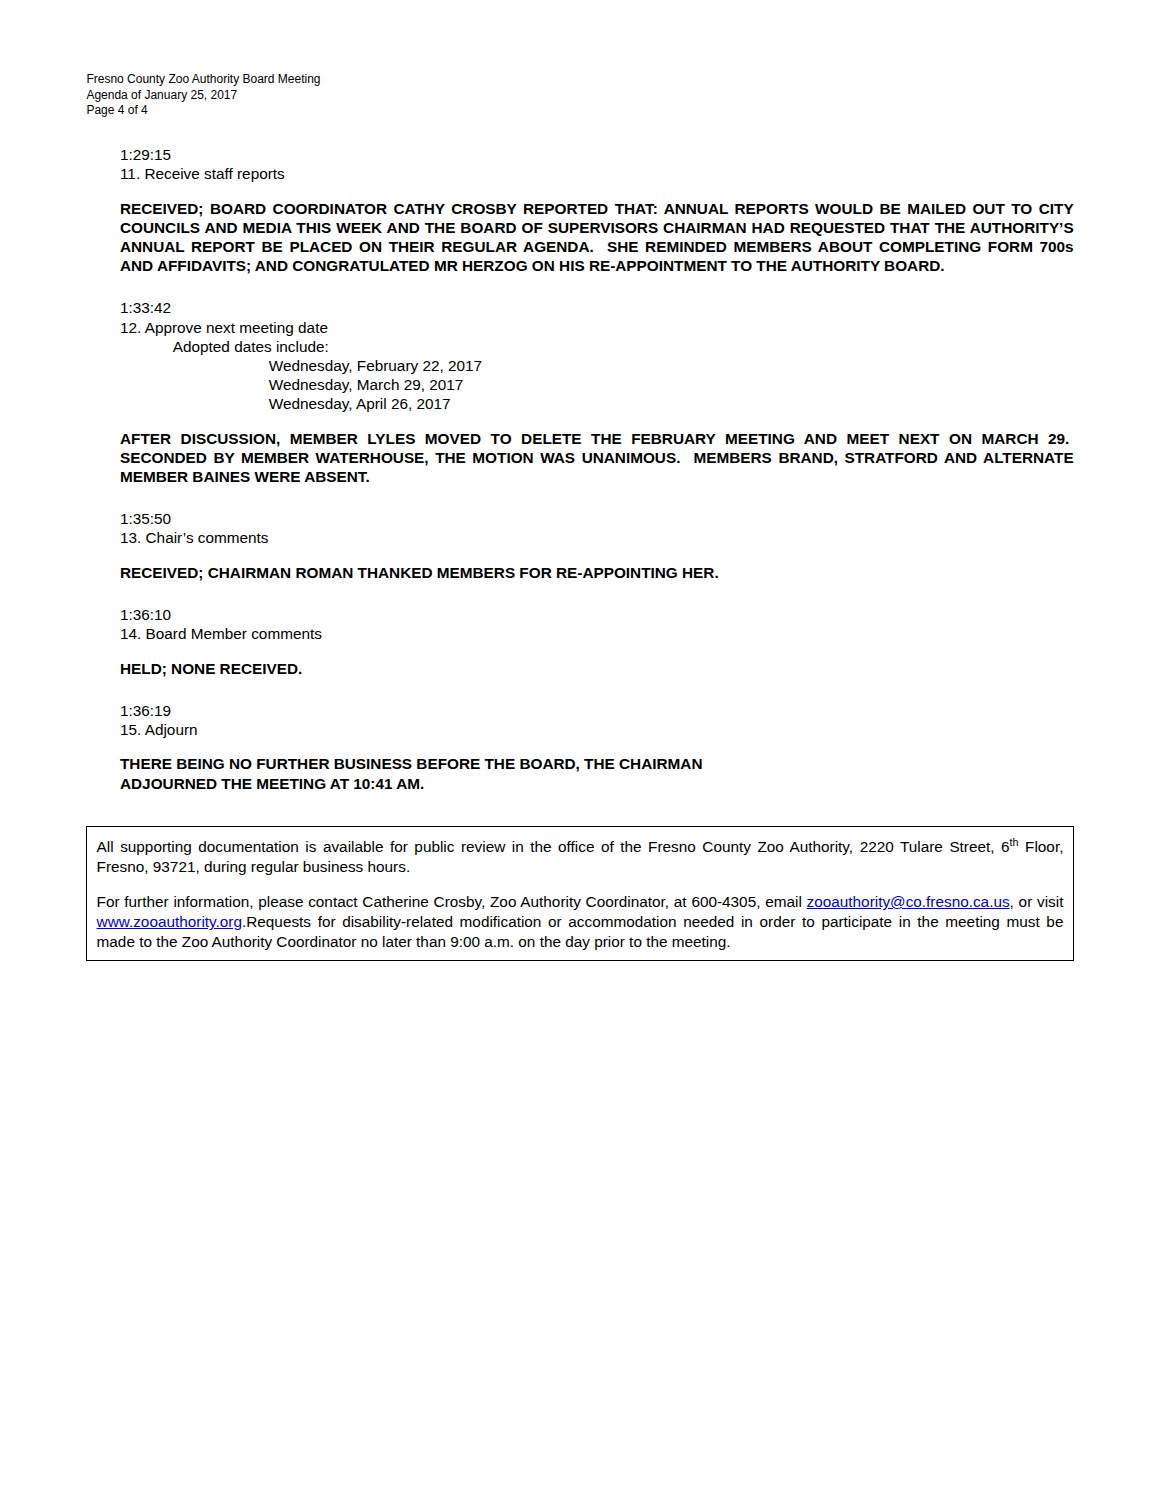Fresno County Zoo Authority Board Meeting
Agenda of January 25, 2017
Page 4 of 4
1:29:15
11. Receive staff reports
RECEIVED; BOARD COORDINATOR CATHY CROSBY REPORTED THAT: ANNUAL REPORTS WOULD BE MAILED OUT TO CITY COUNCILS AND MEDIA THIS WEEK AND THE BOARD OF SUPERVISORS CHAIRMAN HAD REQUESTED THAT THE AUTHORITY’S ANNUAL REPORT BE PLACED ON THEIR REGULAR AGENDA. SHE REMINDED MEMBERS ABOUT COMPLETING FORM 700s AND AFFIDAVITS; AND CONGRATULATED MR HERZOG ON HIS RE-APPOINTMENT TO THE AUTHORITY BOARD.
1:33:42
12. Approve next meeting date
Adopted dates include:
Wednesday, February 22, 2017
Wednesday, March 29, 2017
Wednesday, April 26, 2017
AFTER DISCUSSION, MEMBER LYLES MOVED TO DELETE THE FEBRUARY MEETING AND MEET NEXT ON MARCH 29. SECONDED BY MEMBER WATERHOUSE, THE MOTION WAS UNANIMOUS. MEMBERS BRAND, STRATFORD AND ALTERNATE MEMBER BAINES WERE ABSENT.
1:35:50
13. Chair’s comments
RECEIVED; CHAIRMAN ROMAN THANKED MEMBERS FOR RE-APPOINTING HER.
1:36:10
14. Board Member comments
HELD; NONE RECEIVED.
1:36:19
15. Adjourn
THERE BEING NO FURTHER BUSINESS BEFORE THE BOARD, THE CHAIRMAN
ADJOURNED THE MEETING AT 10:41 AM.
All supporting documentation is available for public review in the office of the Fresno County Zoo Authority, 2220 Tulare Street, 6th Floor, Fresno, 93721, during regular business hours.
For further information, please contact Catherine Crosby, Zoo Authority Coordinator, at 600-4305, email zooauthority@co.fresno.ca.us, or visit www.zooauthority.org.Requests for disability-related modification or accommodation needed in order to participate in the meeting must be made to the Zoo Authority Coordinator no later than 9:00 a.m. on the day prior to the meeting.